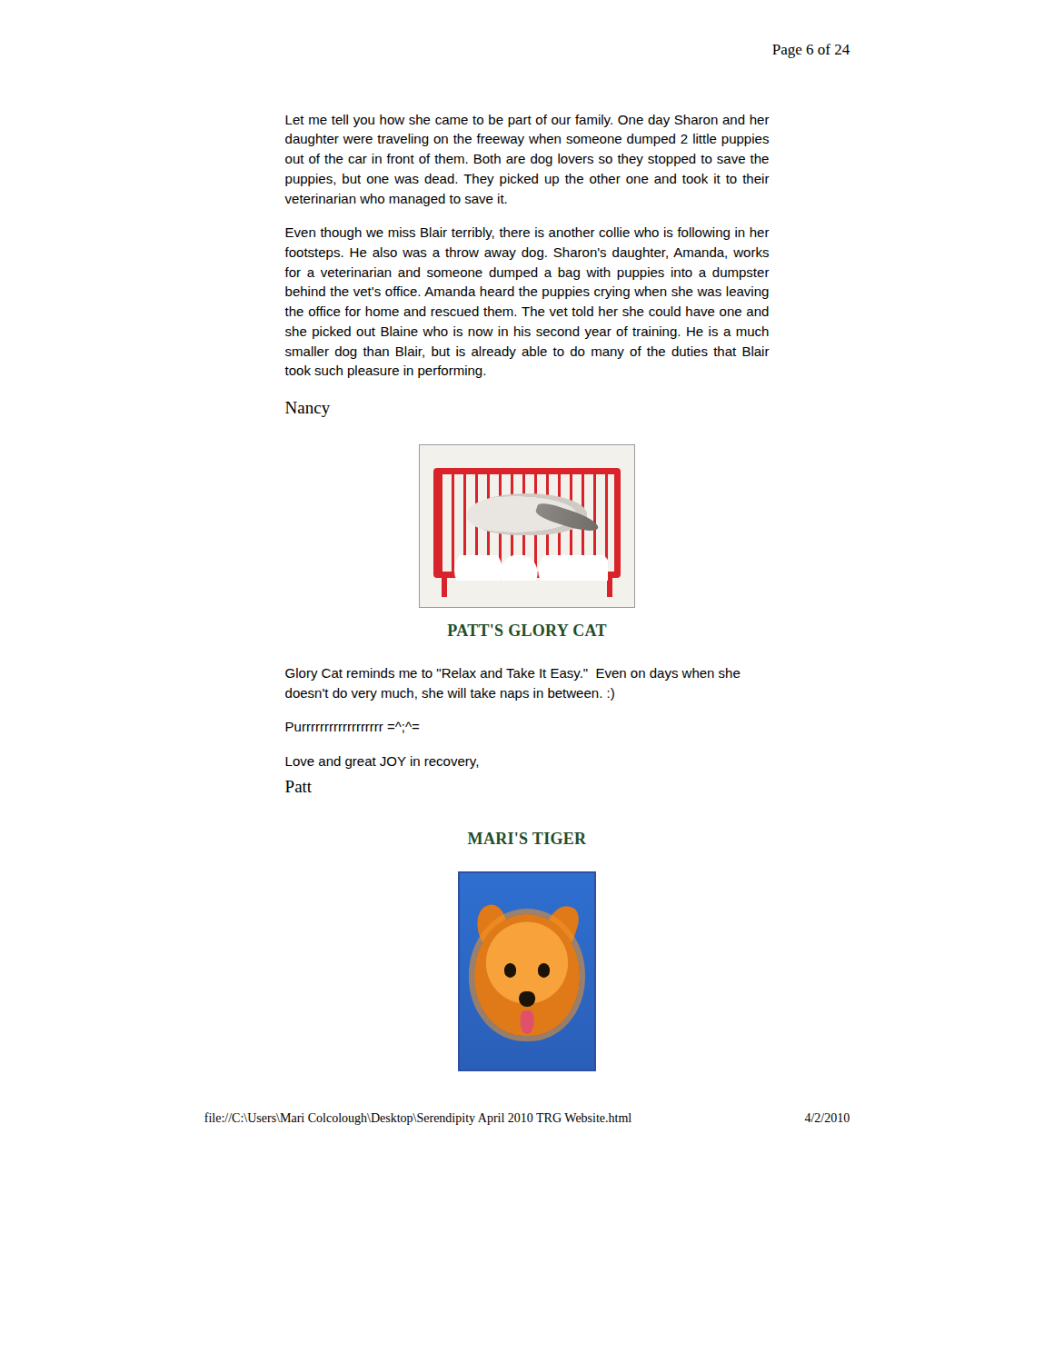Page 6 of 24
Let me tell you how she came to be part of our family. One day Sharon and her daughter were traveling on the freeway when someone dumped 2 little puppies out of the car in front of them. Both are dog lovers so they stopped to save the puppies, but one was dead. They picked up the other one and took it to their veterinarian who managed to save it.
Even though we miss Blair terribly, there is another collie who is following in her footsteps. He also was a throw away dog. Sharon's daughter, Amanda, works for a veterinarian and someone dumped a bag with puppies into a dumpster behind the vet's office. Amanda heard the puppies crying when she was leaving the office for home and rescued them. The vet told her she could have one and she picked out Blaine who is now in his second year of training. He is a much smaller dog than Blair, but is already able to do many of the duties that Blair took such pleasure in performing.
Nancy
PATT'S GLORY CAT
Glory Cat reminds me to "Relax and Take It Easy." Even on days when she doesn't do very much, she will take naps in between. :)
Purrrrrrrrrrrrrrrrrr =^;^=
Love and great JOY in recovery,
Patt
MARI'S TIGER
file://C:\Users\Mari Colcolough\Desktop\Serendipity April 2010 TRG Website.html 4/2/2010